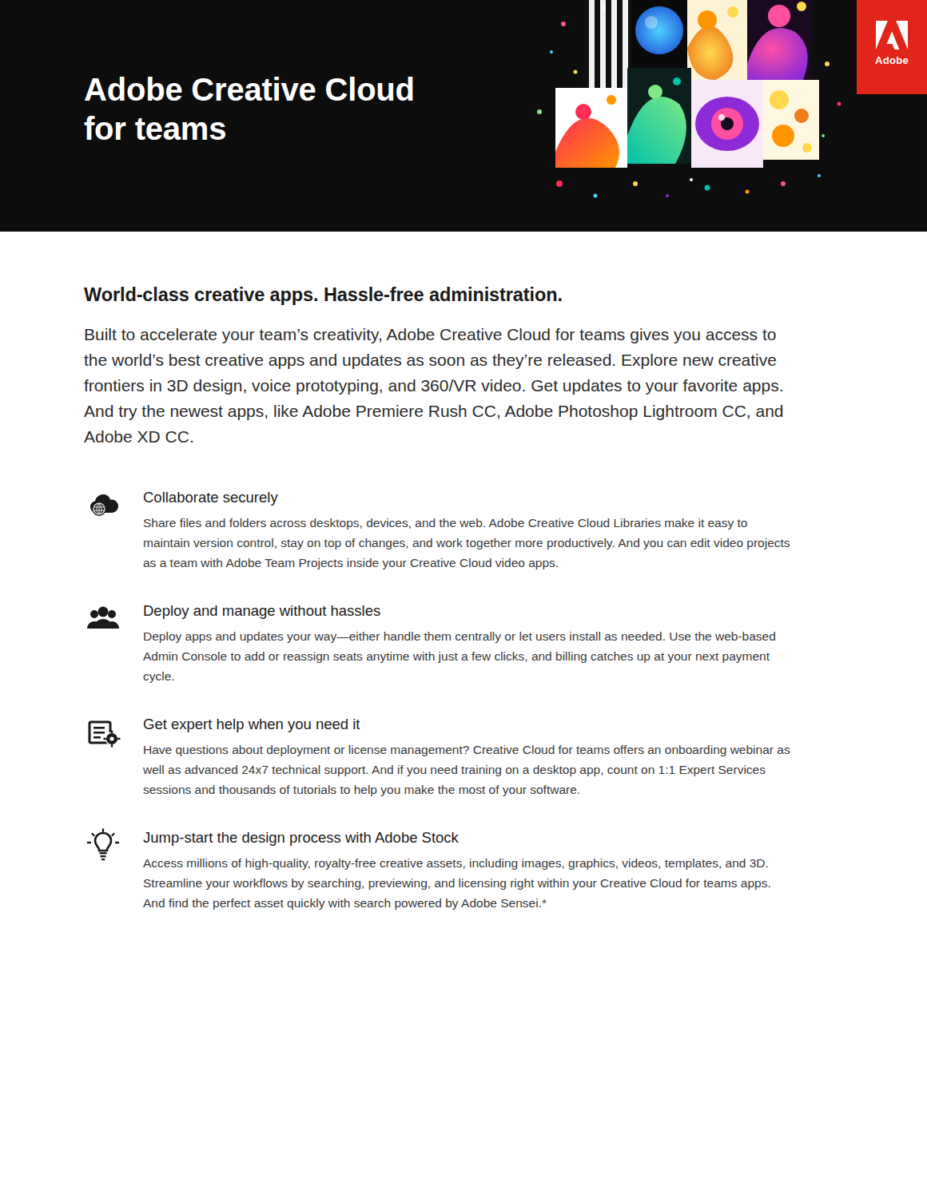Adobe Creative Cloud
for teams
Adobe
World-class creative apps. Hassle-free administration.
Built to accelerate your team’s creativity, Adobe Creative Cloud for teams gives you access to the world’s best creative apps and updates as soon as they’re released. Explore new creative frontiers in 3D design, voice prototyping, and 360/VR video. Get updates to your favorite apps. And try the newest apps, like Adobe Premiere Rush CC, Adobe Photoshop Lightroom CC, and Adobe XD CC.
Collaborate securely
Share files and folders across desktops, devices, and the web. Adobe Creative Cloud Libraries make it easy to maintain version control, stay on top of changes, and work together more productively. And you can edit video projects as a team with Adobe Team Projects inside your Creative Cloud video apps.
Deploy and manage without hassles
Deploy apps and updates your way—either handle them centrally or let users install as needed. Use the web-based Admin Console to add or reassign seats anytime with just a few clicks, and billing catches up at your next payment cycle.
Get expert help when you need it
Have questions about deployment or license management? Creative Cloud for teams offers an onboarding webinar as well as advanced 24x7 technical support. And if you need training on a desktop app, count on 1:1 Expert Services sessions and thousands of tutorials to help you make the most of your software.
Jump-start the design process with Adobe Stock
Access millions of high-quality, royalty-free creative assets, including images, graphics, videos, templates, and 3D. Streamline your workflows by searching, previewing, and licensing right within your Creative Cloud for teams apps. And find the perfect asset quickly with search powered by Adobe Sensei.*